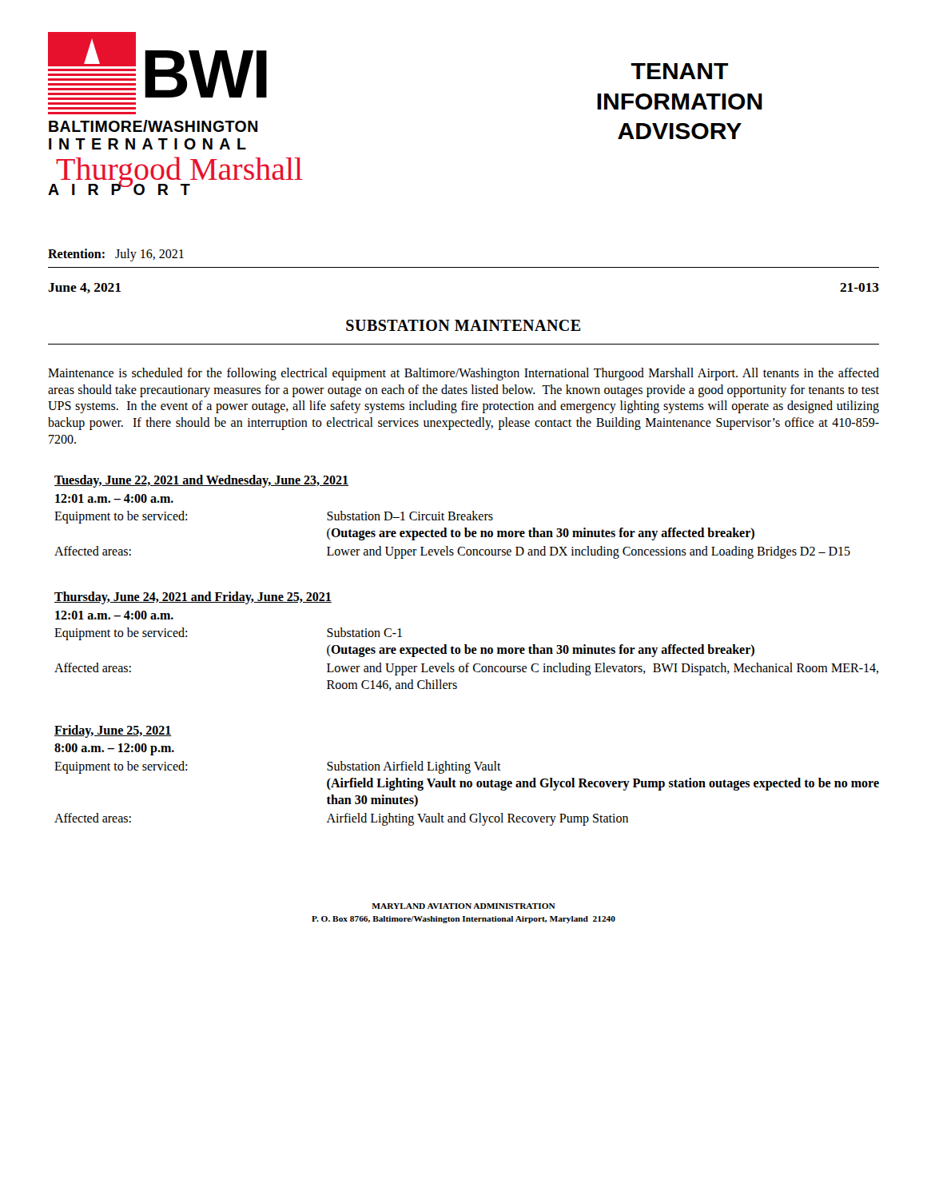BWI
BALTIMORE/WASHINGTON
INTERNATIONAL
Thurgood Marshall
AIRPORT
TENANT
INFORMATION
ADVISORY
Retention: July 16, 2021
June 4, 2021 21-013
SUBSTATION MAINTENANCE
Maintenance is scheduled for the following electrical equipment at Baltimore/Washington International Thurgood Marshall Airport. All tenants in the affected areas should take precautionary measures for a power outage on each of the dates listed below. The known outages provide a good opportunity for tenants to test UPS systems. In the event of a power outage, all life safety systems including fire protection and emergency lighting systems will operate as designed utilizing backup power. If there should be an interruption to electrical services unexpectedly, please contact the Building Maintenance Supervisor’s office at 410-859-7200.
Tuesday, June 22, 2021 and Wednesday, June 23, 2021
12:01 a.m. – 4:00 a.m.
| Equipment to be serviced: | Substation D–1 Circuit Breakers ( Outages are expected to be no more than 30 minutes for any affected breaker) |
| Affected areas: | Lower and Upper Levels Concourse D and DX including Concessions and Loading Bridges D2 – D15 |
Thursday, June 24, 2021 and Friday, June 25, 2021
12:01 a.m. – 4:00 a.m.
| Equipment to be serviced: | Substation C-1 ( Outages are expected to be no more than 30 minutes for any affected breaker) |
| Affected areas: | Lower and Upper Levels of Concourse C including Elevators, BWI Dispatch, Mechanical Room MER-14, Room C146, and Chillers |
Friday, June 25, 2021
8:00 a.m. – 12:00 p.m.
| Equipment to be serviced: | Substation Airfield Lighting Vault (Airfield Lighting Vault no outage and Glycol Recovery Pump station outages expected to be no more than 30 minutes) |
| Affected areas: | Airfield Lighting Vault and Glycol Recovery Pump Station |
MARYLAND AVIATION ADMINISTRATION
P. O. Box 8766, Baltimore/Washington International Airport, Maryland 21240